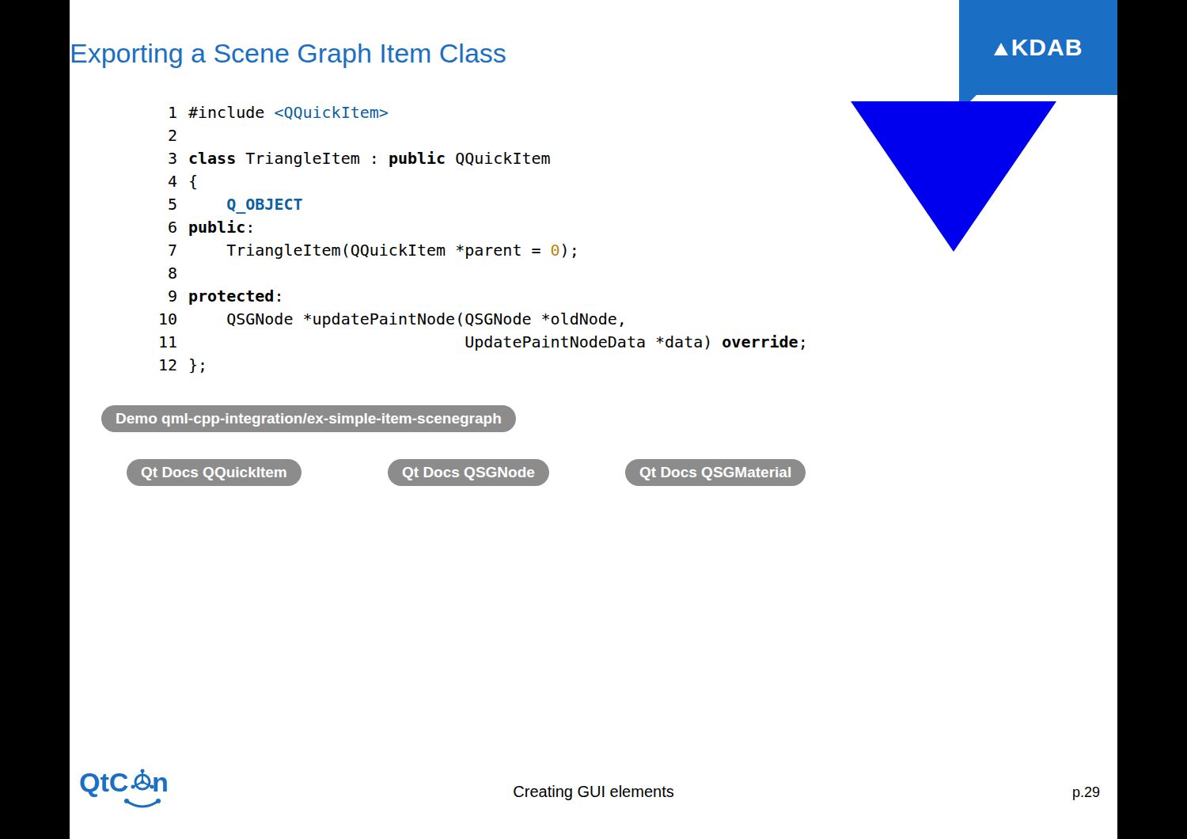KDAB
Exporting a Scene Graph Item Class
1#include <QQuickItem>
2
3 class TriangleItem : public QQuickItem
4{
5    Q_OBJECT
6 public:
7    TriangleItem(QQuickItem *parent = 0);
8
9 protected:
10    QSGNode *updatePaintNode(QSGNode *oldNode,
11                             UpdatePaintNodeData *data) override;
12};
Demo qml-cpp-integration/ex-simple-item-scenegraph
Qt Docs QQuickItem
Qt Docs QSGNode
Qt Docs QSGMaterial
Creating GUI elements
p.29
QtC n